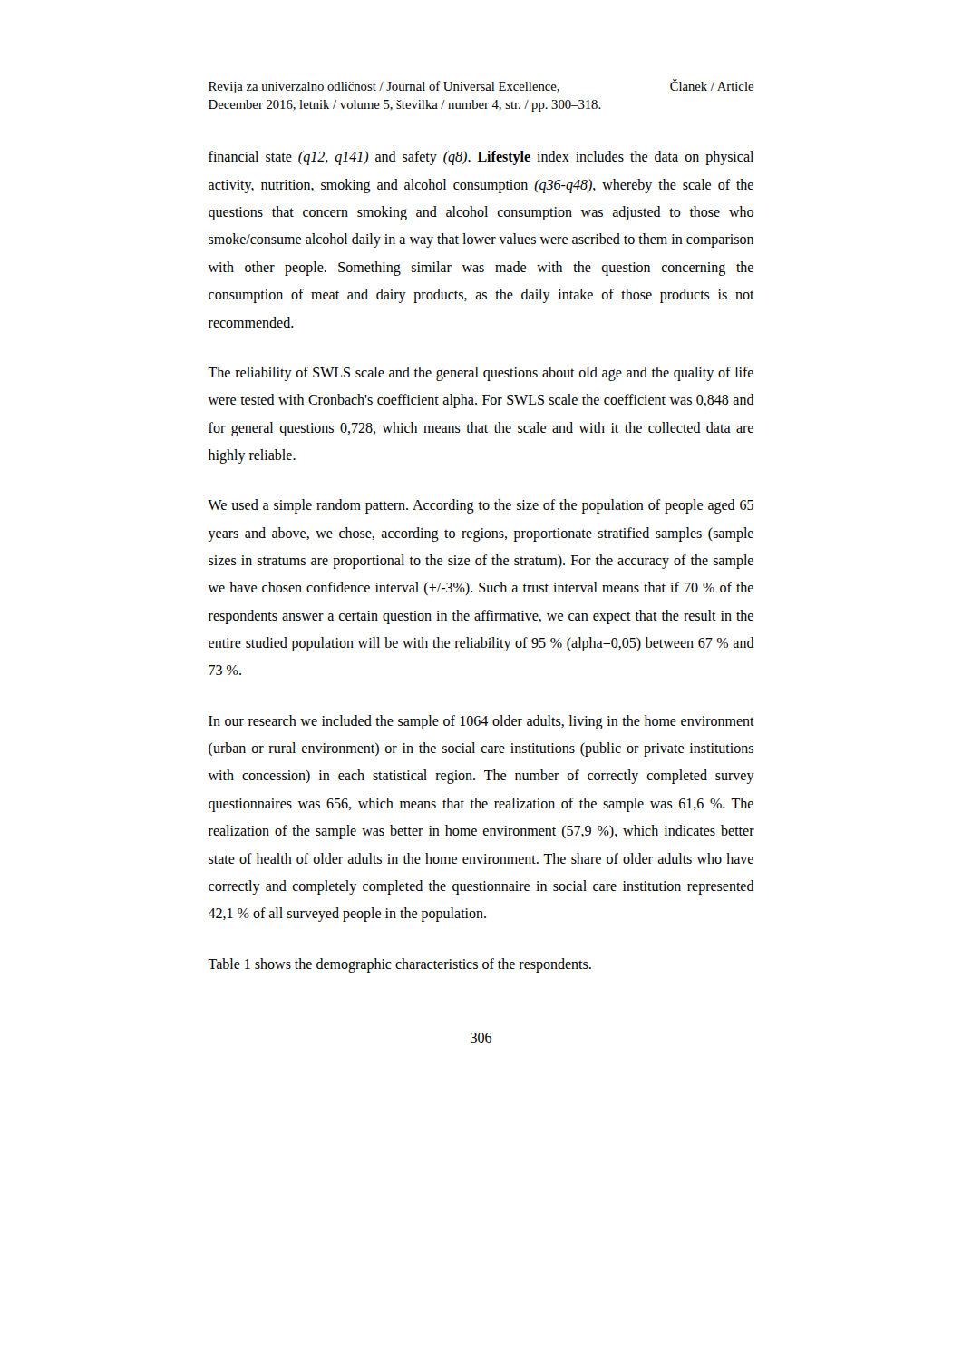Revija za univerzalno odličnost / Journal of Universal Excellence,
December 2016, letnik / volume 5, številka / number 4, str. / pp. 300–318.
Članek / Article
financial state (q12, q141) and safety (q8). Lifestyle index includes the data on physical activity, nutrition, smoking and alcohol consumption (q36-q48), whereby the scale of the questions that concern smoking and alcohol consumption was adjusted to those who smoke/consume alcohol daily in a way that lower values were ascribed to them in comparison with other people. Something similar was made with the question concerning the consumption of meat and dairy products, as the daily intake of those products is not recommended.
The reliability of SWLS scale and the general questions about old age and the quality of life were tested with Cronbach's coefficient alpha. For SWLS scale the coefficient was 0,848 and for general questions 0,728, which means that the scale and with it the collected data are highly reliable.
We used a simple random pattern. According to the size of the population of people aged 65 years and above, we chose, according to regions, proportionate stratified samples (sample sizes in stratums are proportional to the size of the stratum). For the accuracy of the sample we have chosen confidence interval (+/-3%). Such a trust interval means that if 70 % of the respondents answer a certain question in the affirmative, we can expect that the result in the entire studied population will be with the reliability of 95 % (alpha=0,05) between 67 % and 73 %.
In our research we included the sample of 1064 older adults, living in the home environment (urban or rural environment) or in the social care institutions (public or private institutions with concession) in each statistical region. The number of correctly completed survey questionnaires was 656, which means that the realization of the sample was 61,6 %. The realization of the sample was better in home environment (57,9 %), which indicates better state of health of older adults in the home environment. The share of older adults who have correctly and completely completed the questionnaire in social care institution represented 42,1 % of all surveyed people in the population.
Table 1 shows the demographic characteristics of the respondents.
306